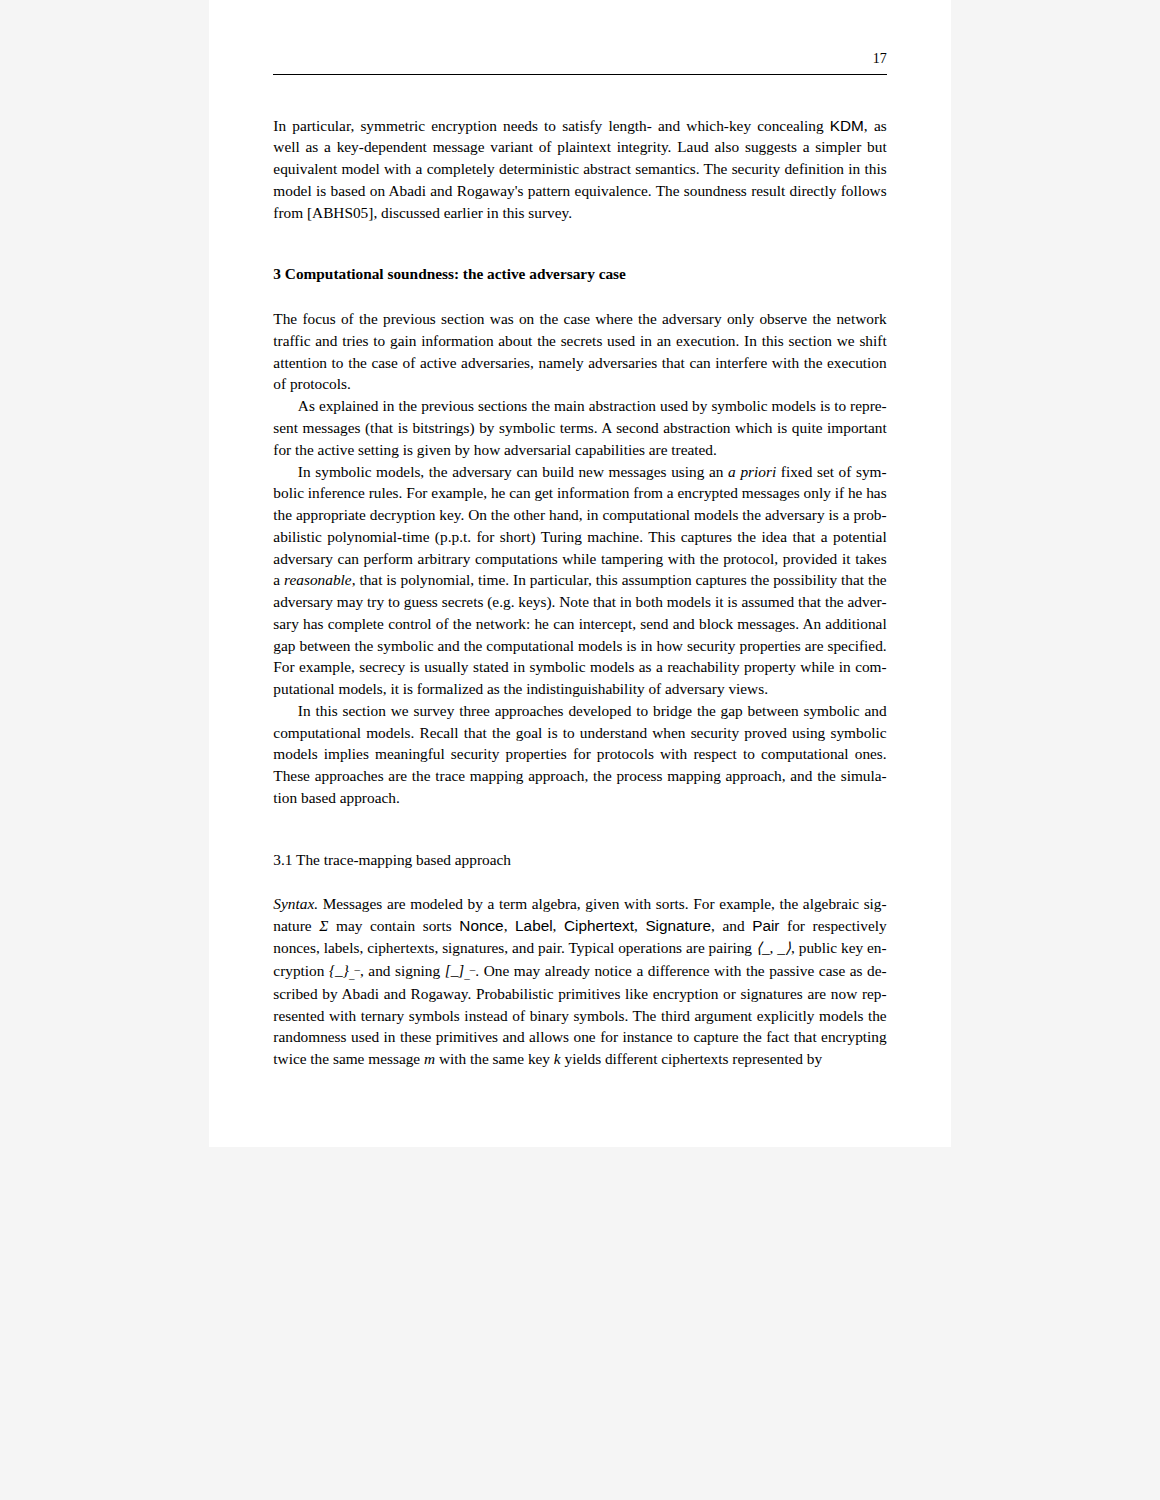17
In particular, symmetric encryption needs to satisfy length- and which-key concealing KDM, as well as a key-dependent message variant of plaintext integrity. Laud also suggests a simpler but equivalent model with a completely deterministic abstract semantics. The security definition in this model is based on Abadi and Rogaway's pattern equivalence. The soundness result directly follows from [ABHS05], discussed earlier in this survey.
3 Computational soundness: the active adversary case
The focus of the previous section was on the case where the adversary only observe the network traffic and tries to gain information about the secrets used in an execution. In this section we shift attention to the case of active adversaries, namely adversaries that can interfere with the execution of protocols.
As explained in the previous sections the main abstraction used by symbolic models is to represent messages (that is bitstrings) by symbolic terms. A second abstraction which is quite important for the active setting is given by how adversarial capabilities are treated.
In symbolic models, the adversary can build new messages using an a priori fixed set of symbolic inference rules. For example, he can get information from a encrypted messages only if he has the appropriate decryption key. On the other hand, in computational models the adversary is a probabilistic polynomial-time (p.p.t. for short) Turing machine. This captures the idea that a potential adversary can perform arbitrary computations while tampering with the protocol, provided it takes a reasonable, that is polynomial, time. In particular, this assumption captures the possibility that the adversary may try to guess secrets (e.g. keys). Note that in both models it is assumed that the adversary has complete control of the network: he can intercept, send and block messages. An additional gap between the symbolic and the computational models is in how security properties are specified. For example, secrecy is usually stated in symbolic models as a reachability property while in computational models, it is formalized as the indistinguishability of adversary views.
In this section we survey three approaches developed to bridge the gap between symbolic and computational models. Recall that the goal is to understand when security proved using symbolic models implies meaningful security properties for protocols with respect to computational ones. These approaches are the trace mapping approach, the process mapping approach, and the simulation based approach.
3.1 The trace-mapping based approach
Syntax. Messages are modeled by a term algebra, given with sorts. For example, the algebraic signature Σ may contain sorts Nonce, Label, Ciphertext, Signature, and Pair for respectively nonces, labels, ciphertexts, signatures, and pair. Typical operations are pairing ⟨_, _⟩, public key encryption {_}__, and signing [_]__. One may already notice a difference with the passive case as described by Abadi and Rogaway. Probabilistic primitives like encryption or signatures are now represented with ternary symbols instead of binary symbols. The third argument explicitly models the randomness used in these primitives and allows one for instance to capture the fact that encrypting twice the same message m with the same key k yields different ciphertexts represented by